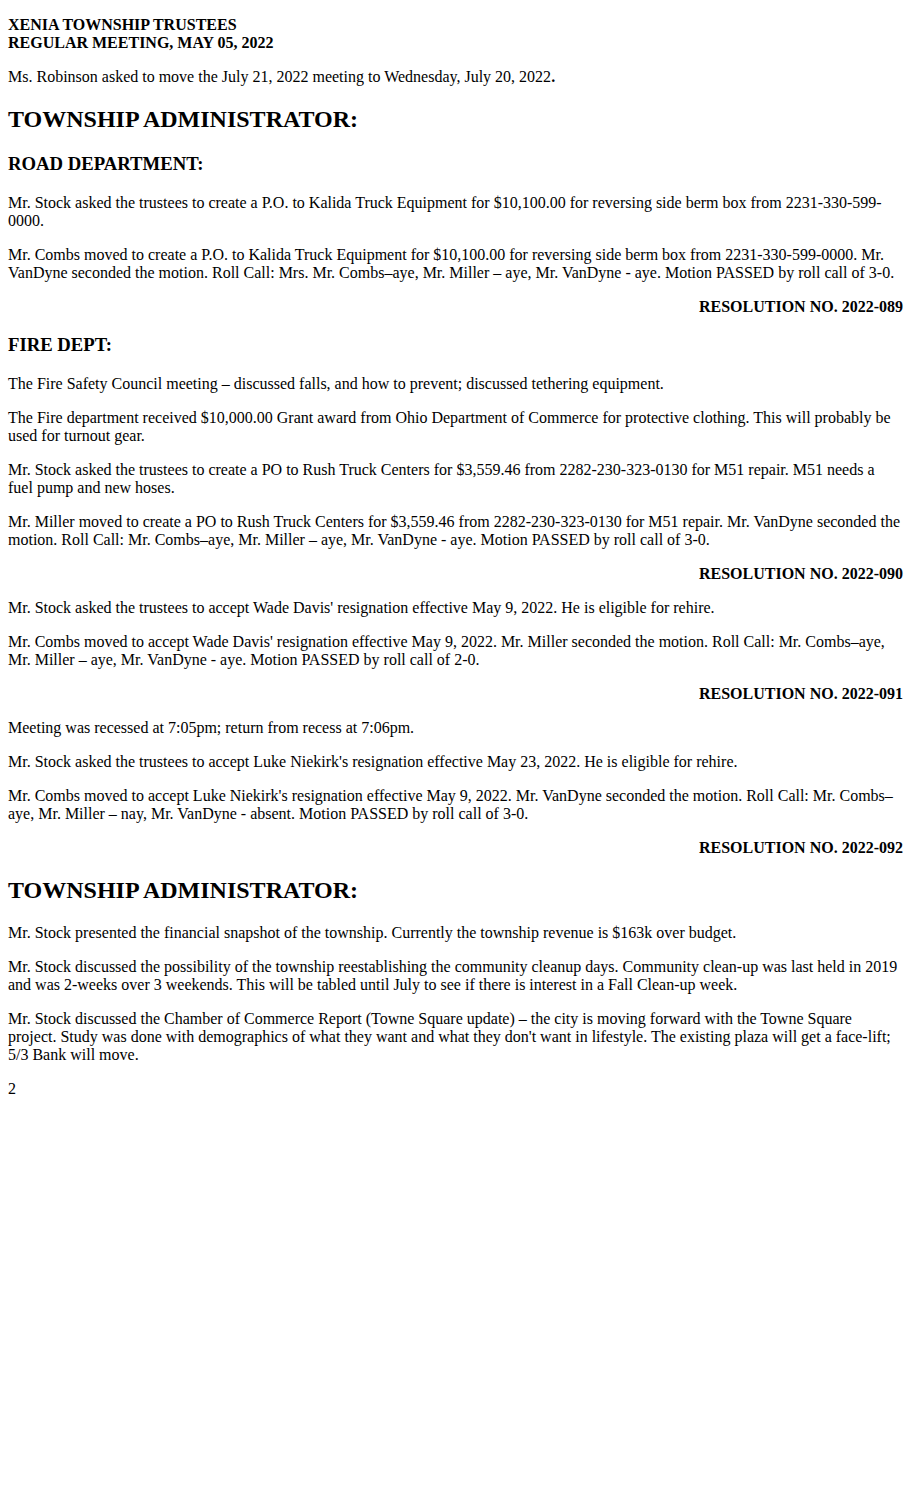XENIA TOWNSHIP TRUSTEES
REGULAR MEETING, MAY 05, 2022
Ms. Robinson asked to move the July 21, 2022 meeting to Wednesday, July 20, 2022.
TOWNSHIP ADMINISTRATOR:
ROAD DEPARTMENT:
Mr. Stock asked the trustees to create a P.O. to Kalida Truck Equipment for $10,100.00 for reversing side berm box from 2231-330-599-0000.
Mr. Combs moved to create a P.O. to Kalida Truck Equipment for $10,100.00 for reversing side berm box from 2231-330-599-0000. Mr. VanDyne seconded the motion. Roll Call: Mrs. Mr. Combs–aye, Mr. Miller – aye, Mr. VanDyne - aye. Motion PASSED by roll call of 3-0.
RESOLUTION NO. 2022-089
FIRE DEPT:
The Fire Safety Council meeting – discussed falls, and how to prevent; discussed tethering equipment.
The Fire department received $10,000.00 Grant award from Ohio Department of Commerce for protective clothing. This will probably be used for turnout gear.
Mr. Stock asked the trustees to create a PO to Rush Truck Centers for $3,559.46 from 2282-230-323-0130 for M51 repair. M51 needs a fuel pump and new hoses.
Mr. Miller moved to create a PO to Rush Truck Centers for $3,559.46 from 2282-230-323-0130 for M51 repair. Mr. VanDyne seconded the motion. Roll Call: Mr. Combs–aye, Mr. Miller – aye, Mr. VanDyne - aye. Motion PASSED by roll call of 3-0.
RESOLUTION NO. 2022-090
Mr. Stock asked the trustees to accept Wade Davis' resignation effective May 9, 2022. He is eligible for rehire.
Mr. Combs moved to accept Wade Davis' resignation effective May 9, 2022. Mr. Miller seconded the motion. Roll Call: Mr. Combs–aye, Mr. Miller – aye, Mr. VanDyne - aye. Motion PASSED by roll call of 2-0.
RESOLUTION NO. 2022-091
Meeting was recessed at 7:05pm; return from recess at 7:06pm.
Mr. Stock asked the trustees to accept Luke Niekirk's resignation effective May 23, 2022. He is eligible for rehire.
Mr. Combs moved to accept Luke Niekirk's resignation effective May 9, 2022. Mr. VanDyne seconded the motion. Roll Call: Mr. Combs–aye, Mr. Miller – nay, Mr. VanDyne - absent. Motion PASSED by roll call of 3-0.
RESOLUTION NO. 2022-092
TOWNSHIP ADMINISTRATOR:
Mr. Stock presented the financial snapshot of the township. Currently the township revenue is $163k over budget.
Mr. Stock discussed the possibility of the township reestablishing the community cleanup days. Community clean-up was last held in 2019 and was 2-weeks over 3 weekends. This will be tabled until July to see if there is interest in a Fall Clean-up week.
Mr. Stock discussed the Chamber of Commerce Report (Towne Square update) – the city is moving forward with the Towne Square project. Study was done with demographics of what they want and what they don't want in lifestyle. The existing plaza will get a face-lift; 5/3 Bank will move.
2